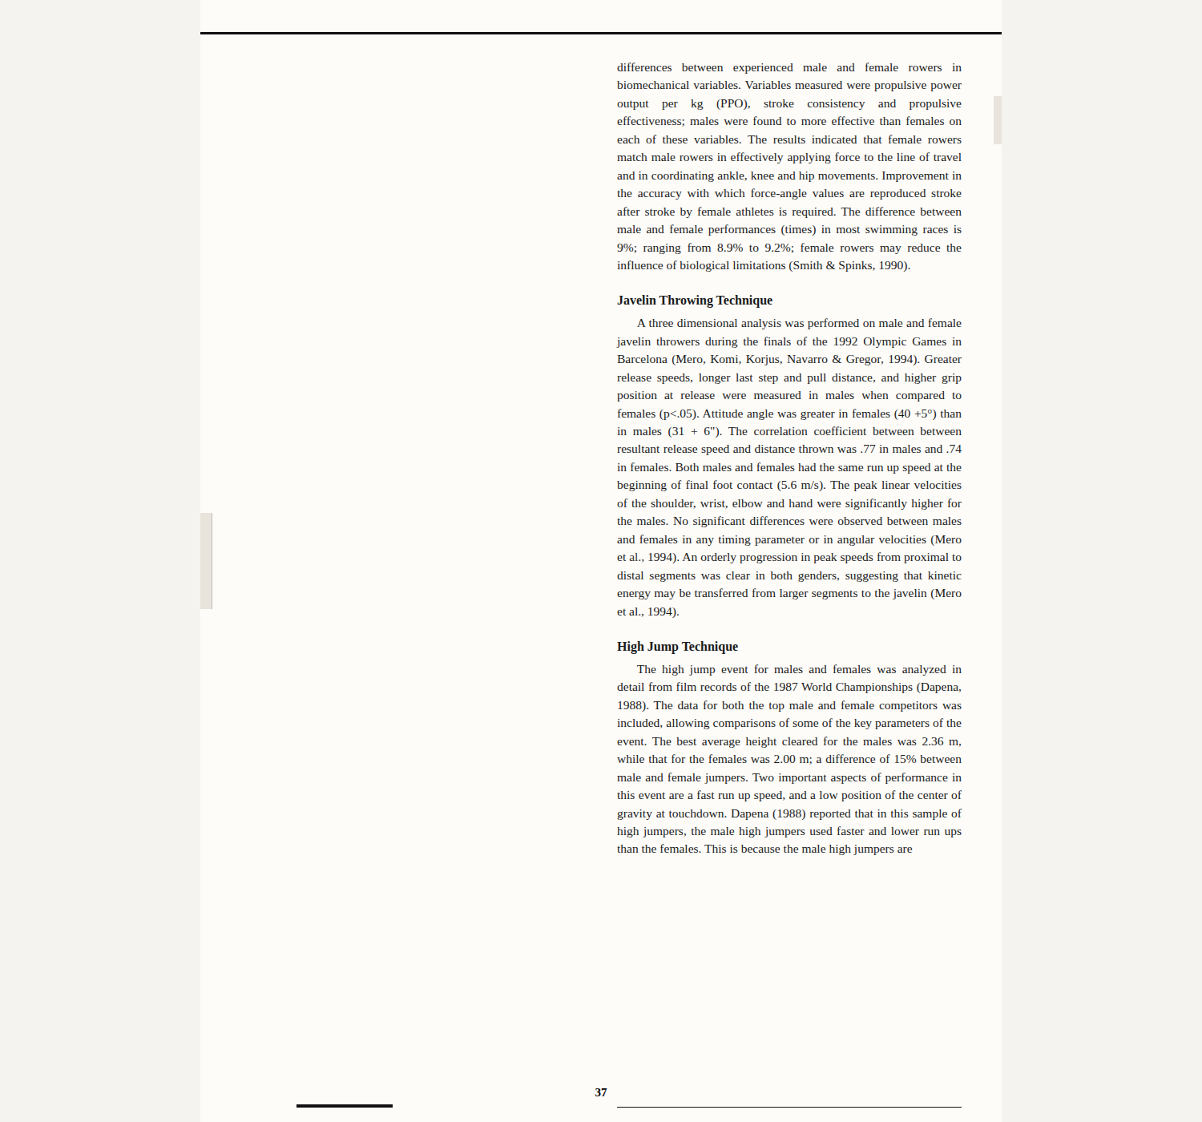differences between experienced male and female rowers in biomechanical variables. Variables measured were propulsive power output per kg (PPO), stroke consistency and propulsive effectiveness; males were found to more effective than females on each of these variables. The results indicated that female rowers match male rowers in effectively applying force to the line of travel and in coordinating ankle, knee and hip movements. Improvement in the accuracy with which force-angle values are reproduced stroke after stroke by female athletes is required. The difference between male and female performances (times) in most swimming races is 9%; ranging from 8.9% to 9.2%; female rowers may reduce the influence of biological limitations (Smith & Spinks, 1990).
Javelin Throwing Technique
A three dimensional analysis was performed on male and female javelin throwers during the finals of the 1992 Olympic Games in Barcelona (Mero, Komi, Korjus, Navarro & Gregor, 1994). Greater release speeds, longer last step and pull distance, and higher grip position at release were measured in males when compared to females (p<.05). Attitude angle was greater in females (40 +5°) than in males (31 + 6"). The correlation coefficient between between resultant release speed and distance thrown was .77 in males and .74 in females. Both males and females had the same run up speed at the beginning of final foot contact (5.6 m/s). The peak linear velocities of the shoulder, wrist, elbow and hand were significantly higher for the males. No significant differences were observed between males and females in any timing parameter or in angular velocities (Mero et al., 1994). An orderly progression in peak speeds from proximal to distal segments was clear in both genders, suggesting that kinetic energy may be transferred from larger segments to the javelin (Mero et al., 1994).
High Jump Technique
The high jump event for males and females was analyzed in detail from film records of the 1987 World Championships (Dapena, 1988). The data for both the top male and female competitors was included, allowing comparisons of some of the key parameters of the event. The best average height cleared for the males was 2.36 m, while that for the females was 2.00 m; a difference of 15% between male and female jumpers. Two important aspects of performance in this event are a fast run up speed, and a low position of the center of gravity at touchdown. Dapena (1988) reported that in this sample of high jumpers, the male high jumpers used faster and lower run ups than the females. This is because the male high jumpers are
37